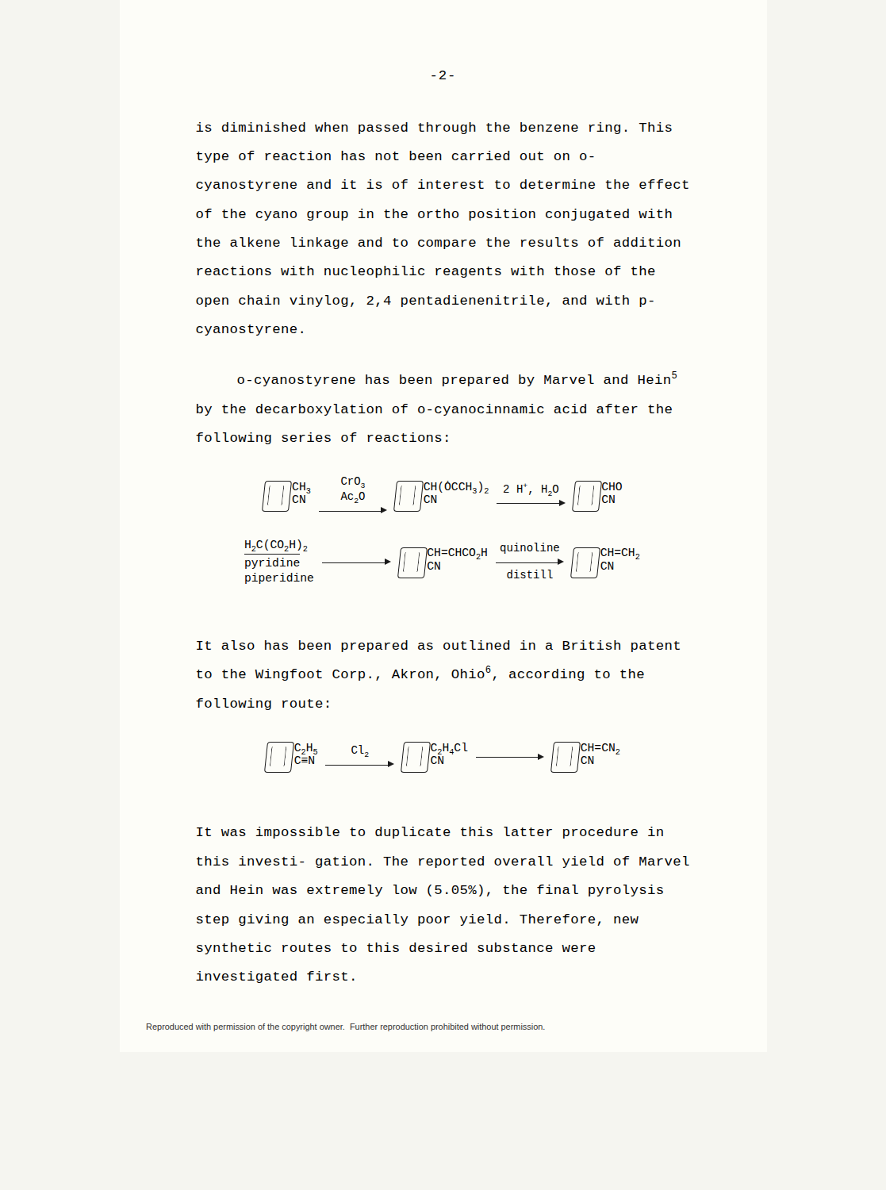-2-
is diminished when passed through the benzene ring. This type of reaction has not been carried out on o-cyanostyrene and it is of interest to determine the effect of the cyano group in the ortho position conjugated with the alkene linkage and to compare the results of addition reactions with nucleophilic reagents with those of the open chain vinylog, 2,4 pentadienenitrile, and with p-cyanostyrene.
o-cyanostyrene has been prepared by Marvel and Hein5 by the decarboxylation of o-cyanocinnamic acid after the following series of reactions:
CH3 CN
CrO3 Ac2O
CH(ȮCCH3)2 CN
2 H+, H2O
CHO CN
H2C(CO2H)2 pyridine piperidine
CH=CHCO2H CN
quinoline distill
CH=CH2 CN
It also has been prepared as outlined in a British patent to the Wingfoot Corp., Akron, Ohio6, according to the following route:
C2H5 C≡N
Cl2
C2H4Cl CN
CH=CN2 CN
It was impossible to duplicate this latter procedure in this investi- gation. The reported overall yield of Marvel and Hein was extremely low (5.05%), the final pyrolysis step giving an especially poor yield. Therefore, new synthetic routes to this desired substance were investigated first.
Reproduced with permission of the copyright owner. Further reproduction prohibited without permission.